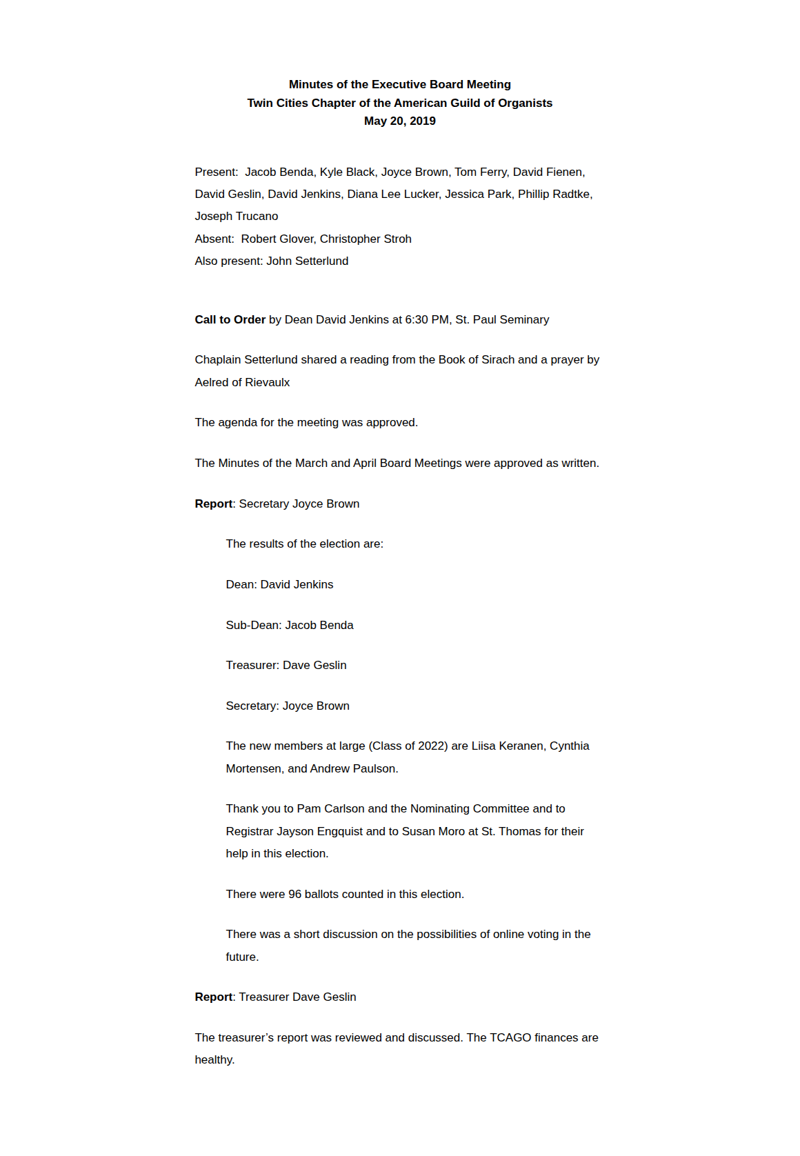Minutes of the Executive Board Meeting Twin Cities Chapter of the American Guild of Organists May 20, 2019
Present: Jacob Benda, Kyle Black, Joyce Brown, Tom Ferry, David Fienen, David Geslin, David Jenkins, Diana Lee Lucker, Jessica Park, Phillip Radtke, Joseph Trucano Absent: Robert Glover, Christopher Stroh Also present: John Setterlund
Call to Order by Dean David Jenkins at 6:30 PM, St. Paul Seminary
Chaplain Setterlund shared a reading from the Book of Sirach and a prayer by Aelred of Rievaulx
The agenda for the meeting was approved.
The Minutes of the March and April Board Meetings were approved as written.
Report: Secretary Joyce Brown
The results of the election are:
Dean: David Jenkins
Sub-Dean: Jacob Benda
Treasurer: Dave Geslin
Secretary: Joyce Brown
The new members at large (Class of 2022) are Liisa Keranen, Cynthia Mortensen, and Andrew Paulson.
Thank you to Pam Carlson and the Nominating Committee and to Registrar Jayson Engquist and to Susan Moro at St. Thomas for their help in this election.
There were 96 ballots counted in this election.
There was a short discussion on the possibilities of online voting in the future.
Report: Treasurer Dave Geslin
The treasurer’s report was reviewed and discussed. The TCAGO finances are healthy.